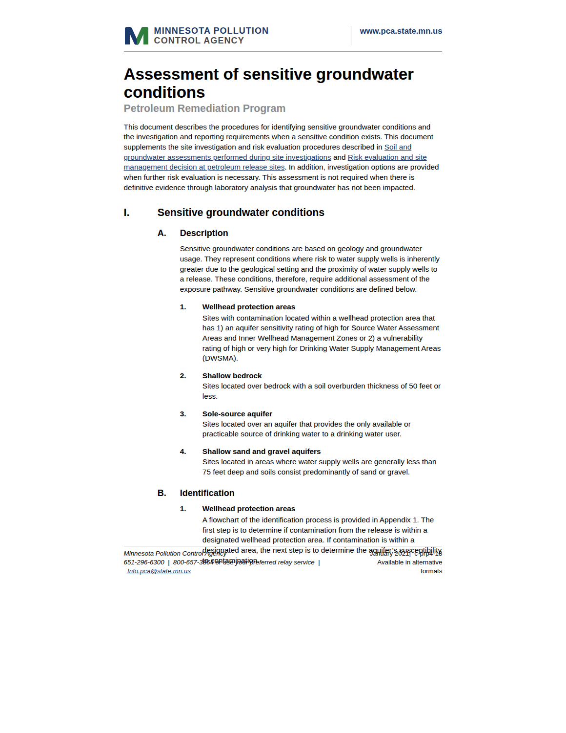Minnesota Pollution
Control Agency
www.pca.state.mn.us
Assessment of sensitive groundwater conditions
Petroleum Remediation Program
This document describes the procedures for identifying sensitive groundwater conditions and the investigation and reporting requirements when a sensitive condition exists. This document supplements the site investigation and risk evaluation procedures described in Soil and groundwater assessments performed during site investigations and Risk evaluation and site management decision at petroleum release sites. In addition, investigation options are provided when further risk evaluation is necessary. This assessment is not required when there is definitive evidence through laboratory analysis that groundwater has not been impacted.
I. Sensitive groundwater conditions
A. Description
Sensitive groundwater conditions are based on geology and groundwater usage. They represent conditions where risk to water supply wells is inherently greater due to the geological setting and the proximity of water supply wells to a release. These conditions, therefore, require additional assessment of the exposure pathway. Sensitive groundwater conditions are defined below.
1. Wellhead protection areas
Sites with contamination located within a wellhead protection area that has 1) an aquifer sensitivity rating of high for Source Water Assessment Areas and Inner Wellhead Management Zones or 2) a vulnerability rating of high or very high for Drinking Water Supply Management Areas (DWSMA).
2. Shallow bedrock
Sites located over bedrock with a soil overburden thickness of 50 feet or less.
3. Sole-source aquifer
Sites located over an aquifer that provides the only available or practicable source of drinking water to a drinking water user.
4. Shallow sand and gravel aquifers
Sites located in areas where water supply wells are generally less than 75 feet deep and soils consist predominantly of sand or gravel.
B. Identification
1. Wellhead protection areas
A flowchart of the identification process is provided in Appendix 1. The first step is to determine if contamination from the release is within a designated wellhead protection area. If contamination is within a designated area, the next step is to determine the aquifer’s susceptibility to contamination.
Minnesota Pollution Control Agency
651-296-6300 | 800-657-3864 or use your preferred relay service | Info.pca@state.mn.us
January 2021| c-prp4-18
Available in alternative formats